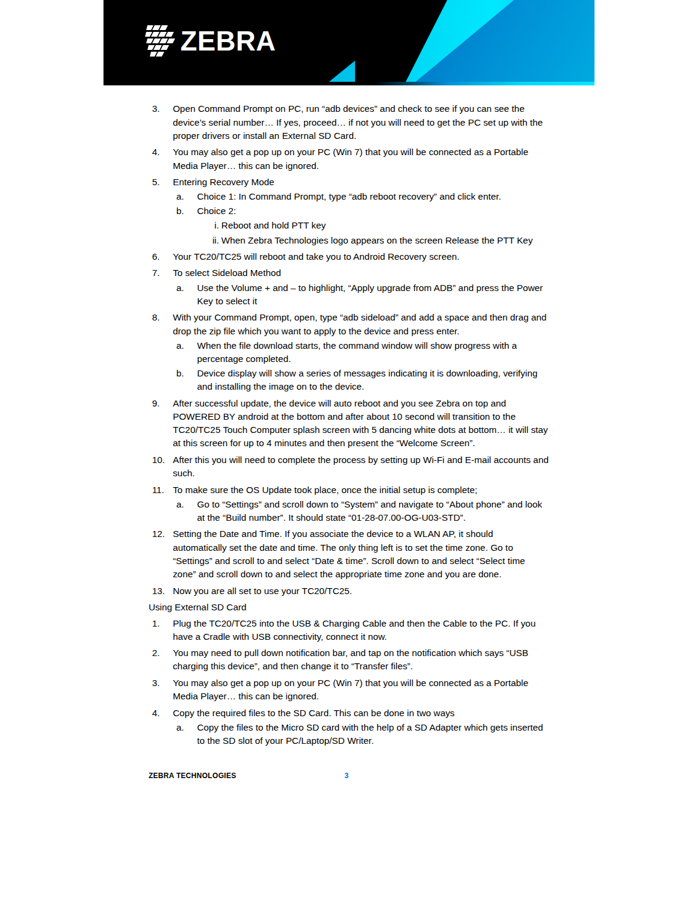ZEBRA
Open Command Prompt on PC, run “adb devices” and check to see if you can see the device’s serial number… If yes, proceed… if not you will need to get the PC set up with the proper drivers or install an External SD Card.
You may also get a pop up on your PC (Win 7) that you will be connected as a Portable Media Player… this can be ignored.
Entering Recovery Mode
Choice 1: In Command Prompt, type “adb reboot recovery” and click enter.
Choice 2:
Reboot and hold PTT key
When Zebra Technologies logo appears on the screen Release the PTT Key
Your TC20/TC25 will reboot and take you to Android Recovery screen.
To select Sideload Method
Use the Volume + and – to highlight, “Apply upgrade from ADB” and press the Power Key to select it
With your Command Prompt, open, type “adb sideload” and add a space and then drag and drop the zip file which you want to apply to the device and press enter.
When the file download starts, the command window will show progress with a percentage completed.
Device display will show a series of messages indicating it is downloading, verifying and installing the image on to the device.
After successful update, the device will auto reboot and you see Zebra on top and POWERED BY android at the bottom and after about 10 second will transition to the TC20/TC25 Touch Computer splash screen with 5 dancing white dots at bottom… it will stay at this screen for up to 4 minutes and then present the “Welcome Screen”.
After this you will need to complete the process by setting up Wi-Fi and E-mail accounts and such.
To make sure the OS Update took place, once the initial setup is complete;
Go to “Settings” and scroll down to “System” and navigate to “About phone” and look at the “Build number”. It should state “01-28-07.00-OG-U03-STD”.
Setting the Date and Time. If you associate the device to a WLAN AP, it should automatically set the date and time. The only thing left is to set the time zone. Go to “Settings” and scroll to and select “Date & time”. Scroll down to and select “Select time zone” and scroll down to and select the appropriate time zone and you are done.
Now you are all set to use your TC20/TC25.
Using External SD Card
Plug the TC20/TC25 into the USB & Charging Cable and then the Cable to the PC. If you have a Cradle with USB connectivity, connect it now.
You may need to pull down notification bar, and tap on the notification which says “USB charging this device”, and then change it to “Transfer files”.
You may also get a pop up on your PC (Win 7) that you will be connected as a Portable Media Player… this can be ignored.
Copy the required files to the SD Card. This can be done in two ways
Copy the files to the Micro SD card with the help of a SD Adapter which gets inserted to the SD slot of your PC/Laptop/SD Writer.
ZEBRA TECHNOLOGIES
3